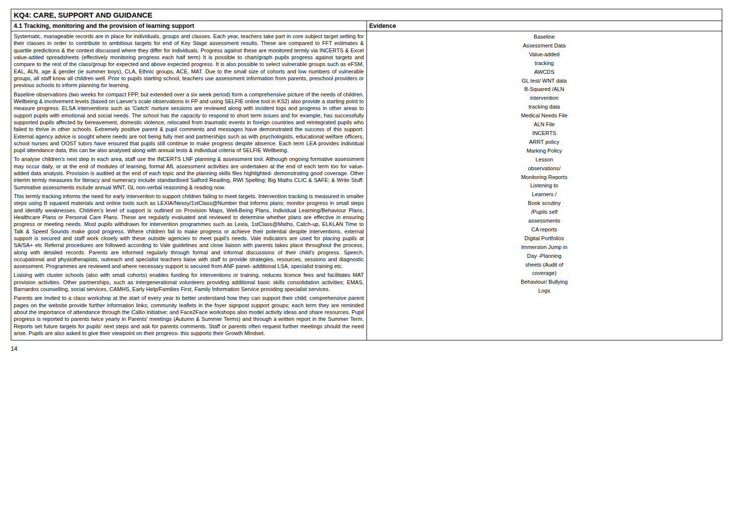| KQ4: CARE, SUPPORT AND GUIDANCE |
| --- |
| 4.1 Tracking, monitoring and the provision of learning support | Evidence |
| Systematic, manageable records are in place for individuals, groups and classes. Each year, teachers take part in core subject target setting for their classes in order to contribute to ambitious targets for end of Key Stage assessment results. These are compared to FFT estimates & quartile predictions & the context discussed where they differ for individuals. Progress against these are monitored termly via INCERTS & Excel value-added spreadsheets (effectively monitoring progress each half term) It is possible to chart/graph pupils progress against targets and compare to the rest of the class/group for expected and above expected progress. It is also possible to select vulnerable groups such as eFSM, EAL, ALN, age & gender (ie summer boys), CLA, Ethnic groups, ACE, MAT. Due to the small size of cohorts and low numbers of vulnerable groups, all staff know all children well. Prior to pupils starting school, teachers use assessment information from parents, preschool providers or previous schools to inform planning for learning. Baseline observations (two weeks for compact FPP, but extended over a six week period) form a comprehensive picture of the needs of children. Wellbeing & involvement levels (based on Laever's scale observations in FP and using SELFIE online tool in KS2) also provide a starting point to measure progress. ELSA interventions such as 'Cwtch' nurture sessions are reviewed along with incident logs and progress in other areas to support pupils with emotional and social needs. The school has the capacity to respond to short term issues and for example, has successfully supported pupils affected by bereavement, domestic violence, relocated from traumatic events in foreign countries and reintegrated pupils who failed to thrive in other schools. Extremely positive parent & pupil comments and messages have demonstrated the success of this support. External agency advice is sought where needs are not being fully met and partnerships such as with psychologists, educational welfare officers, school nurses and OOST tutors have ensured that pupils still continue to make progress despite absence. Each term LEA provides individual pupil attendance data, this can be also analysed along with annual tests & individual criteria of SELFIE Wellbeing. To analyse children's next step in each area, staff use the INCERTS LNF planning & assessment tool. Although ongoing formative assessment may occur daily, or at the end of modules of learning, formal AfL assessment activities are undertaken at the end of each term too for value-added data analysis. Provision is audited at the end of each topic and the planning skills files highlighted- demonstrating good coverage. Other interim termly measures for literacy and numeracy include standardised Salford Reading, RWI Spelling; Big Maths CLIC & SAFE; & Write Stuff. Summative assessments include annual WNT, GL non-verbal reasoning & reading now. This termly tracking informs the need for early intervention to support children failing to meet targets. Intervention tracking is measured in smaller steps using B squared materials and online tools such as LEXIA/Nessy/1stClass@Number that informs plans; monitor progress in small steps and identify weaknesses. Children's level of support is outlined on Provision Maps, Well-Being Plans, Individual Learning/Behaviour Plans, Healthcare Plans or Personal Care Plans. These are regularly evaluated and reviewed to determine whether plans are effective in ensuring progress or meeting needs. Most pupils withdrawn for intervention programmes such as Lexia, 1stClass@Maths, Catch-up, ELKLAN Time to Talk & Speed Sounds make good progress. Where children fail to make progress or achieve their potential despite interventions, external support is secured and staff work closely with these outside agencies to meet pupil's needs. Vale indicators are used for placing pupils at SA/SA+ etc Referral procedures are followed according to Vale guidelines and close liaison with parents takes place throughout the process, along with detailed records. Parents are informed regularly through formal and informal discussions of their child's progress. Speech, occupational and physiotherapists, outreach and specialist teachers liaise with staff to provide strategies, resources, sessions and diagnostic assessment. Programmes are reviewed and where necessary support is secured from ANF panel- additional LSA, specialist training etc. Liaising with cluster schools (also with small cohorts) enables funding for interventions or training, reduces licence fees and facilitates MAT provision activities. Other partnerships, such as intergenerational volunteers providing additional basic skills consolidation activities; EMAS, Barnardos counselling, social services, CAMHS, Early Help/Families First, Family Information Service providing specialist services. Parents are invited to a class workshop at the start of every year to better understand how they can support their child; comprehensive parent pages on the website provide further information links; community leaflets in the foyer signpost support groups; each term they are reminded about the importance of attendance through the Callio initiative; and Face2Face workshops also model activity ideas and share resources. Pupil progress is reported to parents twice yearly in Parents' meetings (Autumn & Summer Terms) and through a written report in the Summer Term. Reports set future targets for pupils' next steps and ask for parents comments. Staff or parents often request further meetings should the need arise. Pupils are also asked to give their viewpoint on their progress- this supports their Growth Mindset. | Baseline Assessment Data Value-added tracking AWCDS GL test/ WNT data B-Squared /ALN intervention tracking data Medical Needs File ALN File INCERTS ARRT policy Marking Policy Lesson observations/ Monitoring Reports Listening to Learners / Book scrutiny /Pupils self assessments CA reports Digital Portfolios Immersion Jump in Day -Planning sheets (Audit of coverage) Behaviour/ Bullying Logs |
14